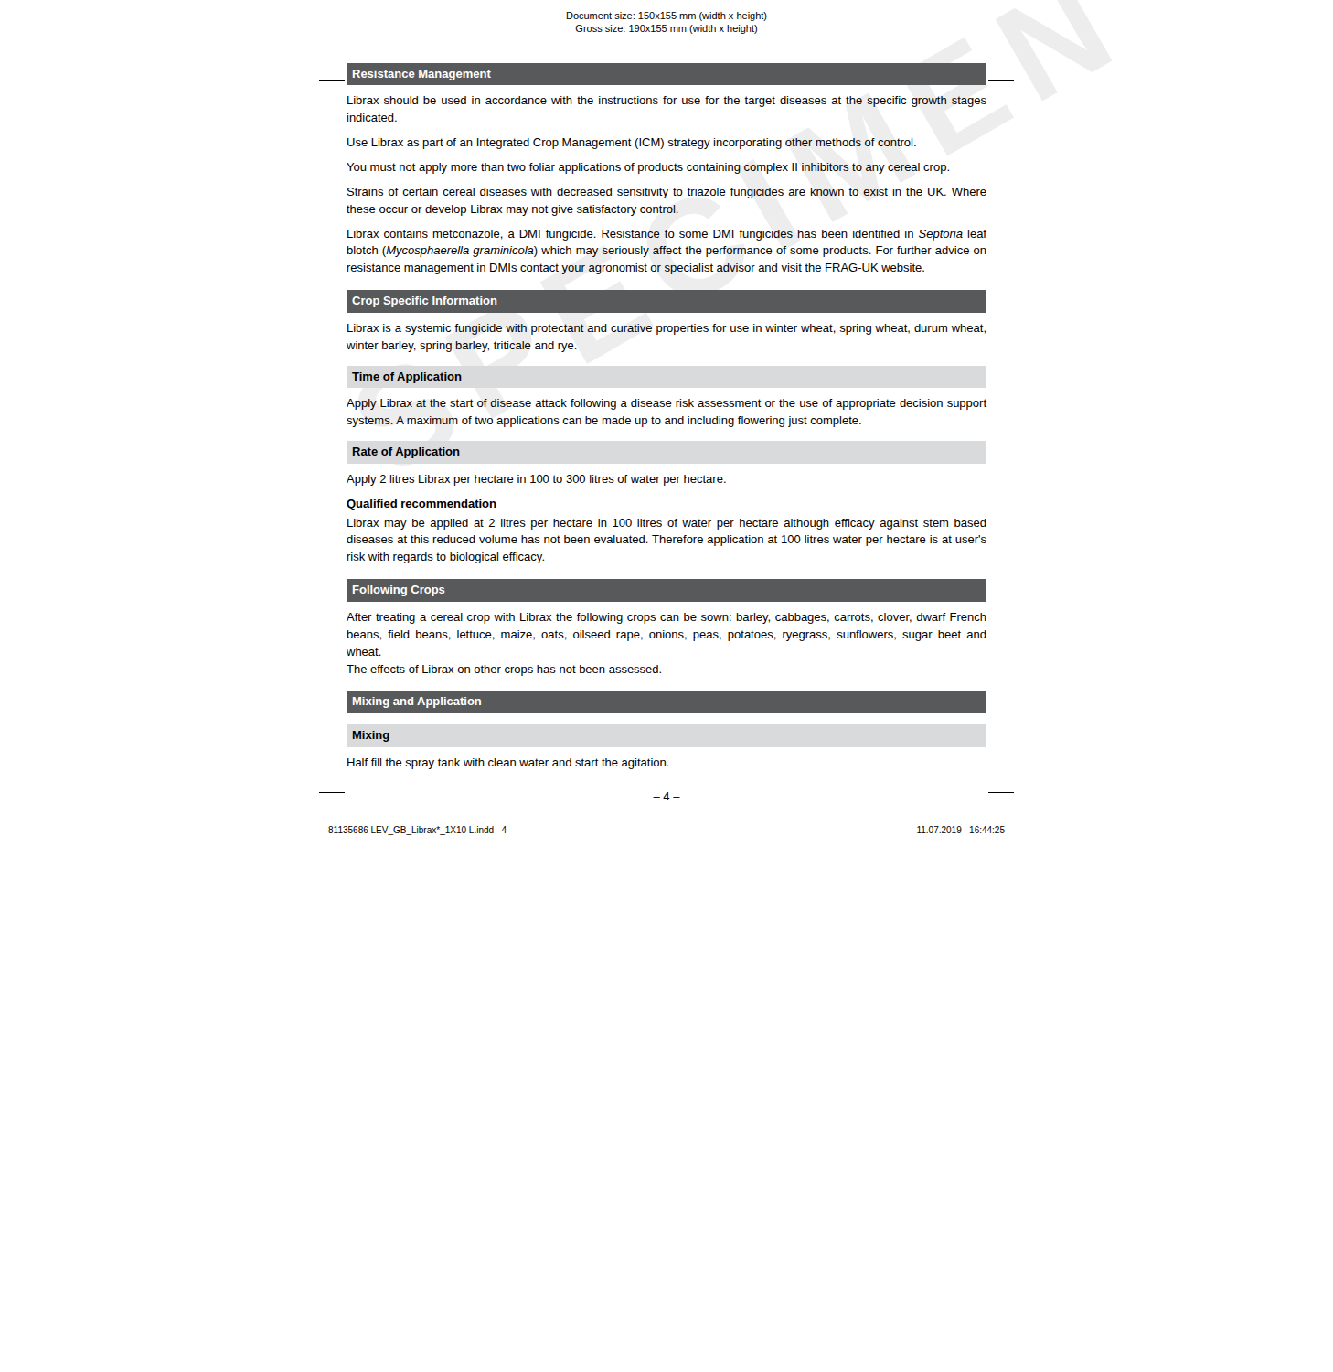Document size: 150x155 mm (width x height)
Gross size: 190x155 mm (width x height)
SPECIMEN
Resistance Management
Librax should be used in accordance with the instructions for use for the target diseases at the specific growth stages indicated.
Use Librax as part of an Integrated Crop Management (ICM) strategy incorporating other methods of control.
You must not apply more than two foliar applications of products containing complex II inhibitors to any cereal crop.
Strains of certain cereal diseases with decreased sensitivity to triazole fungicides are known to exist in the UK. Where these occur or develop Librax may not give satisfactory control.
Librax contains metconazole, a DMI fungicide. Resistance to some DMI fungicides has been identified in Septoria leaf blotch (Mycosphaerella graminicola) which may seriously affect the performance of some products. For further advice on resistance management in DMIs contact your agronomist or specialist advisor and visit the FRAG-UK website.
Crop Specific Information
Librax is a systemic fungicide with protectant and curative properties for use in winter wheat, spring wheat, durum wheat, winter barley, spring barley, triticale and rye.
Time of Application
Apply Librax at the start of disease attack following a disease risk assessment or the use of appropriate decision support systems. A maximum of two applications can be made up to and including flowering just complete.
Rate of Application
Apply 2 litres Librax per hectare in 100 to 300 litres of water per hectare.
Qualified recommendation
Librax may be applied at 2 litres per hectare in 100 litres of water per hectare although efficacy against stem based diseases at this reduced volume has not been evaluated. Therefore application at 100 litres water per hectare is at user's risk with regards to biological efficacy.
Following Crops
After treating a cereal crop with Librax the following crops can be sown: barley, cabbages, carrots, clover, dwarf French beans, field beans, lettuce, maize, oats, oilseed rape, onions, peas, potatoes, ryegrass, sunflowers, sugar beet and wheat.
The effects of Librax on other crops has not been assessed.
Mixing and Application
Mixing
Half fill the spray tank with clean water and start the agitation.
– 4 –
81135686 LEV_GB_Librax*_1X10 L.indd 4 11.07.2019 16:44:25